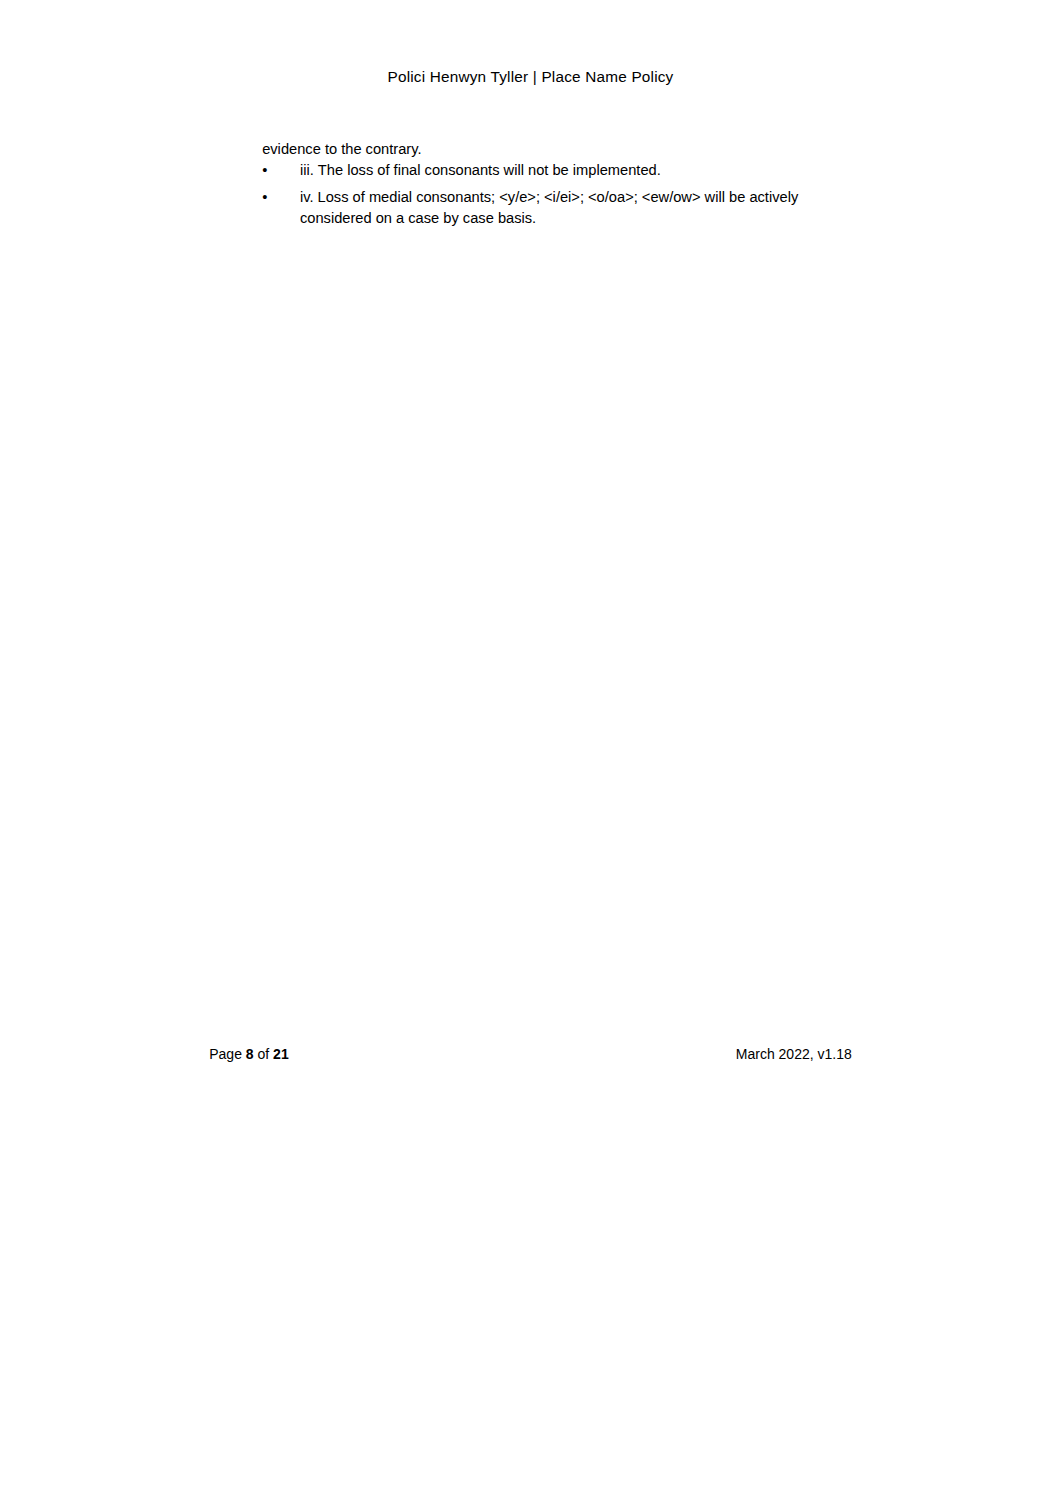Polici Henwyn Tyller | Place Name Policy
evidence to the contrary.
iii. The loss of final consonants will not be implemented.
iv. Loss of medial consonants; <y/e>; <i/ei>; <o/oa>; <ew/ow> will be actively considered on a case by case basis.
Page 8 of 21
March 2022, v1.18